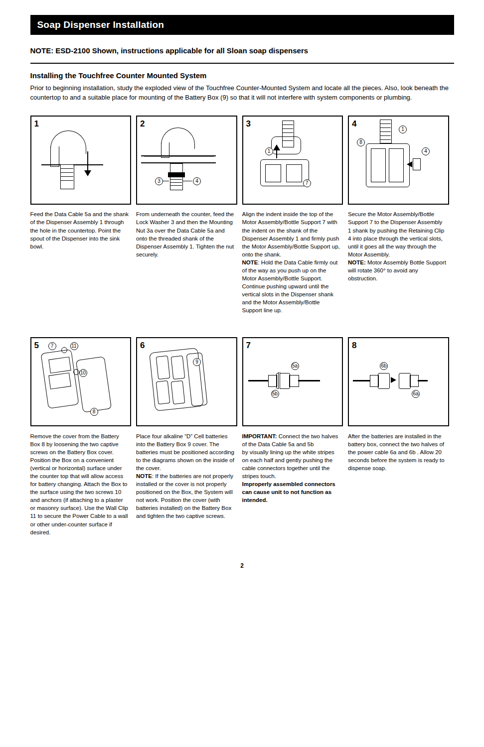Soap Dispenser Installation
NOTE: ESD-2100 Shown, instructions applicable for all Sloan soap dispensers
Installing the Touchfree Counter Mounted System
Prior to beginning installation, study the exploded view of the Touchfree Counter-Mounted System and locate all the pieces. Also, look beneath the countertop to and a suitable place for mounting of the Battery Box (9) so that it will not interfere with system components or plumbing.
| 1 Feed the Data Cable 5a and the shank of the Dispenser Assembly 1 through the hole in the countertop. Point the spout of the Dispenser into the sink bowl. | 2 3 4 From underneath the counter, feed the Lock Washer 3 and then the Mounting Nut 3a over the Data Cable 5a and onto the threaded shank of the Dispenser Assembly 1. Tighten the nut securely. | 3 1 7 Align the indent inside the top of the Motor Assembly/Bottle Support 7 with the indent on the shank of the Dispenser Assembly 1 and firmly push the Motor Assembly/Bottle Support up, onto the shank. NOTE : Hold the Data Cable firmly out of the way as you push up on the Motor Assembly/Bottle Support. Continue pushing upward until the vertical slots in the Dispenser shank and the Motor Assembly/Bottle Support line up. | 4 8 4 1 Secure the Motor Assembly/Bottle Support 7 to the Dispenser Assembly 1 shank by pushing the Retaining Clip 4 into place through the vertical slots, until it goes all the way through the Motor Assembly. NOTE: Motor Assembly Bottle Support will rotate 360° to avoid any obstruction. |
| 5 7 11 10 8 Remove the cover from the Battery Box 8 by loosening the two captive screws on the Battery Box cover. Position the Box on a convenient (vertical or horizontal) surface under the counter top that will allow access for battery changing. Attach the Box to the surface using the two screws 10 and anchors (if attaching to a plaster or masonry surface). Use the Wall Clip 11 to secure the Power Cable to a wall or other under-counter surface if desired. | 6 9 Place four alkaline “D” Cell batteries into the Battery Box 9 cover. The batteries must be positioned according to the diagrams shown on the inside of the cover. NOTE : If the batteries are not properly installed or the cover is not properly positioned on the Box, the System will not work. Position the cover (with batteries installed) on the Battery Box and tighten the two captive screws. | 7 5a 5b IMPORTANT: Connect the two halves of the Data Cable 5a and 5b by visually lining up the white stripes on each half and gently pushing the cable connectors together until the stripes touch. Improperly assembled connectors can cause unit to not function as intended. | 8 6b 6a After the batteries are installed in the battery box, connect the two halves of the power cable 6a and 6b . Allow 20 seconds before the system is ready to dispense soap. |
2